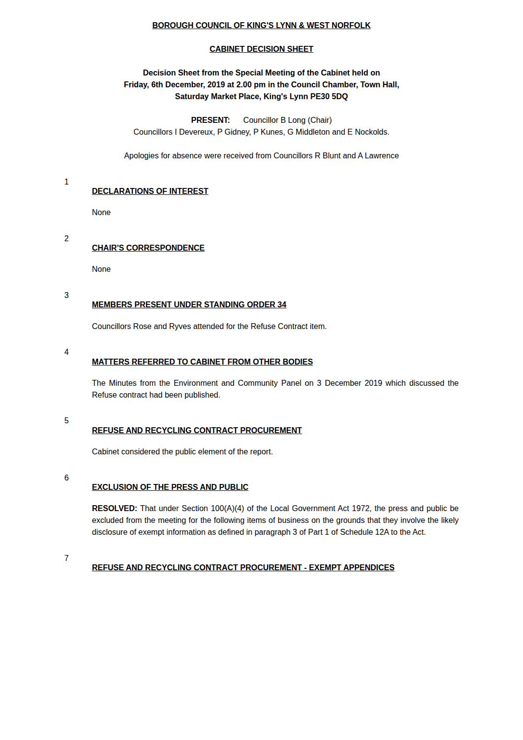BOROUGH COUNCIL OF KING'S LYNN & WEST NORFOLK
CABINET DECISION SHEET
Decision Sheet from the Special Meeting of the Cabinet held on
Friday, 6th December, 2019 at 2.00 pm in the Council Chamber, Town Hall,
Saturday Market Place, King's Lynn PE30 5DQ
PRESENT: Councillor B Long (Chair)
Councillors I Devereux, P Gidney, P Kunes, G Middleton and E Nockolds.
Apologies for absence were received from Councillors R Blunt and A Lawrence
1
DECLARATIONS OF INTEREST
None
2
CHAIR'S CORRESPONDENCE
None
3
MEMBERS PRESENT UNDER STANDING ORDER 34
Councillors Rose and Ryves attended for the Refuse Contract item.
4
MATTERS REFERRED TO CABINET FROM OTHER BODIES
The Minutes from the Environment and Community Panel on 3 December 2019 which discussed the Refuse contract had been published.
5
REFUSE AND RECYCLING CONTRACT PROCUREMENT
Cabinet considered the public element of the report.
6
EXCLUSION OF THE PRESS AND PUBLIC
RESOLVED: That under Section 100(A)(4) of the Local Government Act 1972, the press and public be excluded from the meeting for the following items of business on the grounds that they involve the likely disclosure of exempt information as defined in paragraph 3 of Part 1 of Schedule 12A to the Act.
7
REFUSE AND RECYCLING CONTRACT PROCUREMENT - EXEMPT APPENDICES